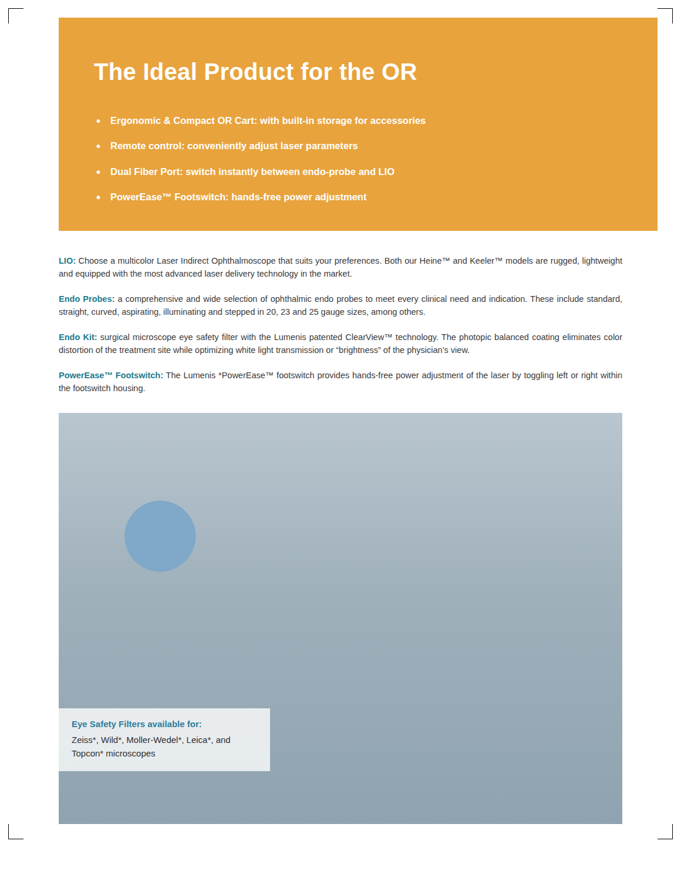The Ideal Product for the OR
Ergonomic & Compact OR Cart: with built-in storage for accessories
Remote control: conveniently adjust laser parameters
Dual Fiber Port: switch instantly between endo-probe and LIO
PowerEase™ Footswitch: hands-free power adjustment
LIO: Choose a multicolor Laser Indirect Ophthalmoscope that suits your preferences. Both our Heine™ and Keeler™ models are rugged, lightweight and equipped with the most advanced laser delivery technology in the market.
Endo Probes: a comprehensive and wide selection of ophthalmic endo probes to meet every clinical need and indication. These include standard, straight, curved, aspirating, illuminating and stepped in 20, 23 and 25 gauge sizes, among others.
Endo Kit: surgical microscope eye safety filter with the Lumenis patented ClearView™ technology. The photopic balanced coating eliminates color distortion of the treatment site while optimizing white light transmission or “brightness” of the physician’s view.
PowerEase™ Footswitch: The Lumenis *PowerEase™ footswitch provides hands-free power adjustment of the laser by toggling left or right within the footswitch housing.
Eye Safety Filters available for: Zeiss*, Wild*, Moller-Wedel*, Leica*, and Topcon* microscopes